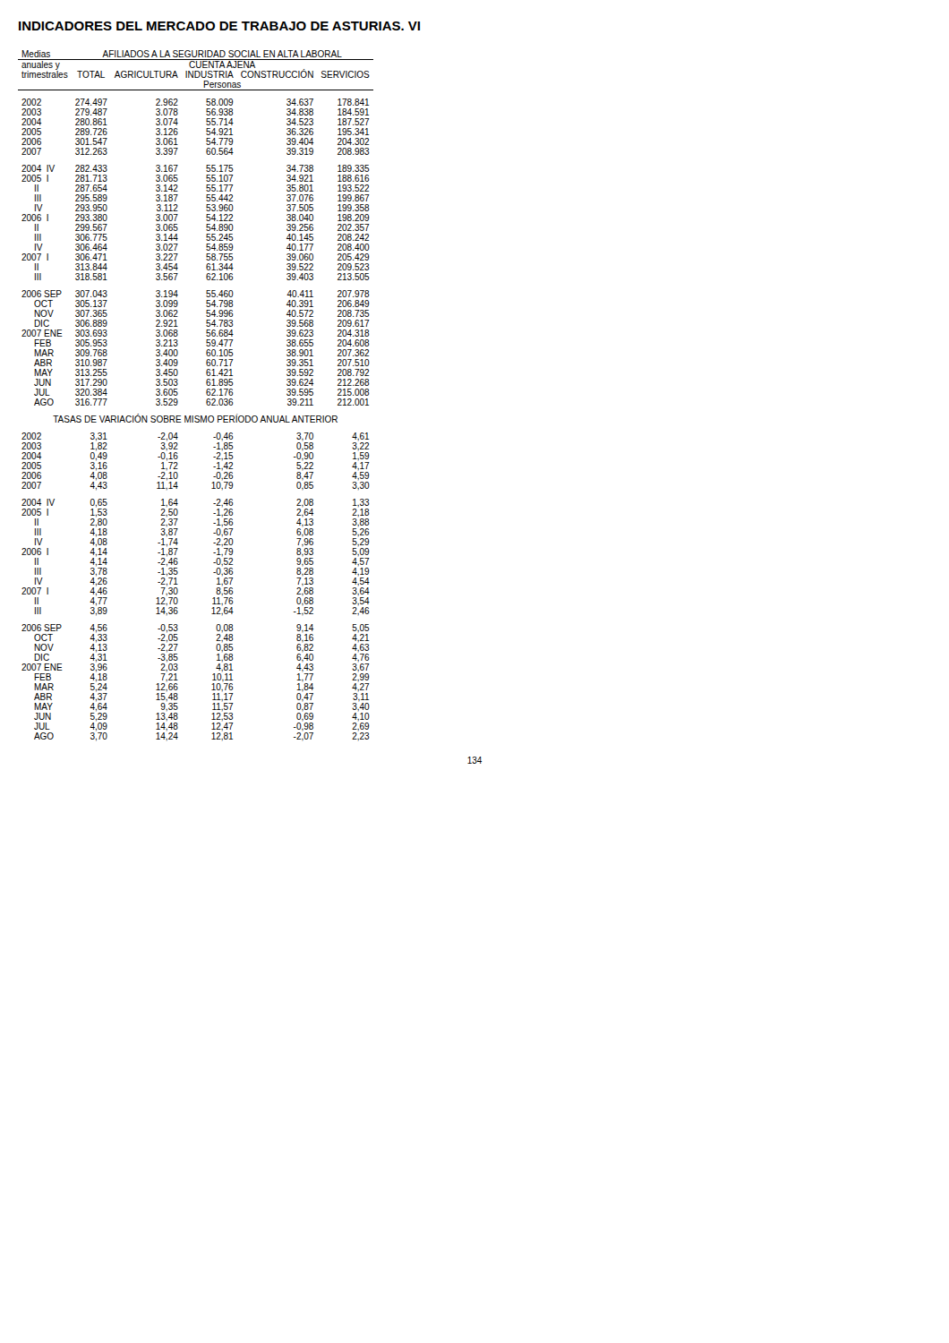INDICADORES DEL MERCADO DE TRABAJO DE ASTURIAS. VI
| Medias | AFILIADOS A LA SEGURIDAD SOCIAL EN ALTA LABORAL |
| anuales y | CUENTA AJENA |
| trimestrales | TOTAL | AGRICULTURA | INDUSTRIA | CONSTRUCCIÓN | SERVICIOS |
| | Personas |
| 2002 | 274.497 | 2.962 | 58.009 | 34.637 | 178.841 |
| 2003 | 279.487 | 3.078 | 56.938 | 34.838 | 184.591 |
| 2004 | 280.861 | 3.074 | 55.714 | 34.523 | 187.527 |
| 2005 | 289.726 | 3.126 | 54.921 | 36.326 | 195.341 |
| 2006 | 301.547 | 3.061 | 54.779 | 39.404 | 204.302 |
| 2007 | 312.263 | 3.397 | 60.564 | 39.319 | 208.983 |
| 2004 IV | 282.433 | 3.167 | 55.175 | 34.738 | 189.335 |
| 2005 I | 281.713 | 3.065 | 55.107 | 34.921 | 188.616 |
| II | 287.654 | 3.142 | 55.177 | 35.801 | 193.522 |
| III | 295.589 | 3.187 | 55.442 | 37.076 | 199.867 |
| IV | 293.950 | 3.112 | 53.960 | 37.505 | 199.358 |
| 2006 I | 293.380 | 3.007 | 54.122 | 38.040 | 198.209 |
| II | 299.567 | 3.065 | 54.890 | 39.256 | 202.357 |
| III | 306.775 | 3.144 | 55.245 | 40.145 | 208.242 |
| IV | 306.464 | 3.027 | 54.859 | 40.177 | 208.400 |
| 2007 I | 306.471 | 3.227 | 58.755 | 39.060 | 205.429 |
| II | 313.844 | 3.454 | 61.344 | 39.522 | 209.523 |
| III | 318.581 | 3.567 | 62.106 | 39.403 | 213.505 |
| 2006 SEP | 307.043 | 3.194 | 55.460 | 40.411 | 207.978 |
| OCT | 305.137 | 3.099 | 54.798 | 40.391 | 206.849 |
| NOV | 307.365 | 3.062 | 54.996 | 40.572 | 208.735 |
| DIC | 306.889 | 2.921 | 54.783 | 39.568 | 209.617 |
| 2007 ENE | 303.693 | 3.068 | 56.684 | 39.623 | 204.318 |
| FEB | 305.953 | 3.213 | 59.477 | 38.655 | 204.608 |
| MAR | 309.768 | 3.400 | 60.105 | 38.901 | 207.362 |
| ABR | 310.987 | 3.409 | 60.717 | 39.351 | 207.510 |
| MAY | 313.255 | 3.450 | 61.421 | 39.592 | 208.792 |
| JUN | 317.290 | 3.503 | 61.895 | 39.624 | 212.268 |
| JUL | 320.384 | 3.605 | 62.176 | 39.595 | 215.008 |
| AGO | 316.777 | 3.529 | 62.036 | 39.211 | 212.001 |
| TASAS DE VARIACIÓN SOBRE MISMO PERÍODO ANUAL ANTERIOR |
| 2002 | 3,31 | -2,04 | -0,46 | 3,70 | 4,61 |
| 2003 | 1,82 | 3,92 | -1,85 | 0,58 | 3,22 |
| 2004 | 0,49 | -0,16 | -2,15 | -0,90 | 1,59 |
| 2005 | 3,16 | 1,72 | -1,42 | 5,22 | 4,17 |
| 2006 | 4,08 | -2,10 | -0,26 | 8,47 | 4,59 |
| 2007 | 4,43 | 11,14 | 10,79 | 0,85 | 3,30 |
| 2004 IV | 0,65 | 1,64 | -2,46 | 2,08 | 1,33 |
| 2005 I | 1,53 | 2,50 | -1,26 | 2,64 | 2,18 |
| II | 2,80 | 2,37 | -1,56 | 4,13 | 3,88 |
| III | 4,18 | 3,87 | -0,67 | 6,08 | 5,26 |
| IV | 4,08 | -1,74 | -2,20 | 7,96 | 5,29 |
| 2006 I | 4,14 | -1,87 | -1,79 | 8,93 | 5,09 |
| II | 4,14 | -2,46 | -0,52 | 9,65 | 4,57 |
| III | 3,78 | -1,35 | -0,36 | 8,28 | 4,19 |
| IV | 4,26 | -2,71 | 1,67 | 7,13 | 4,54 |
| 2007 I | 4,46 | 7,30 | 8,56 | 2,68 | 3,64 |
| II | 4,77 | 12,70 | 11,76 | 0,68 | 3,54 |
| III | 3,89 | 14,36 | 12,64 | -1,52 | 2,46 |
| 2006 SEP | 4,56 | -0,53 | 0,08 | 9,14 | 5,05 |
| OCT | 4,33 | -2,05 | 2,48 | 8,16 | 4,21 |
| NOV | 4,13 | -2,27 | 0,85 | 6,82 | 4,63 |
| DIC | 4,31 | -3,85 | 1,68 | 6,40 | 4,76 |
| 2007 ENE | 3,96 | 2,03 | 4,81 | 4,43 | 3,67 |
| FEB | 4,18 | 7,21 | 10,11 | 1,77 | 2,99 |
| MAR | 5,24 | 12,66 | 10,76 | 1,84 | 4,27 |
| ABR | 4,37 | 15,48 | 11,17 | 0,47 | 3,11 |
| MAY | 4,64 | 9,35 | 11,57 | 0,87 | 3,40 |
| JUN | 5,29 | 13,48 | 12,53 | 0,69 | 4,10 |
| JUL | 4,09 | 14,48 | 12,47 | -0,98 | 2,69 |
| AGO | 3,70 | 14,24 | 12,81 | -2,07 | 2,23 |
134